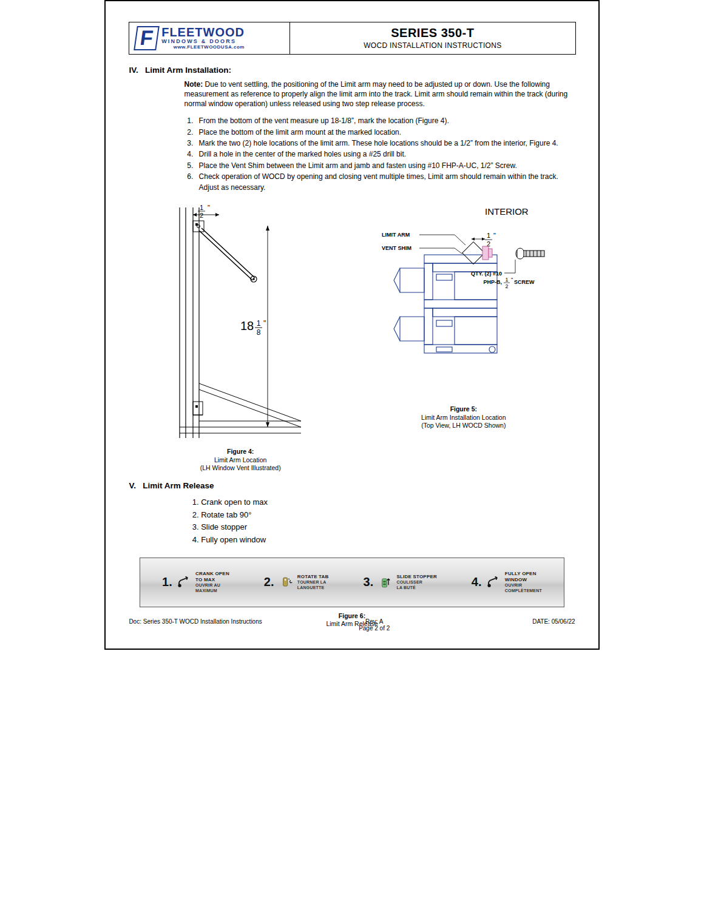F
FLEETWOOD
WINDOWS & DOORS
www.FLEETWOODUSA.com
SERIES 350-T
WOCD INSTALLATION INSTRUCTIONS
IV. Limit Arm Installation:
Note: Due to vent settling, the positioning of the Limit arm may need to be adjusted up or down. Use the following measurement as reference to properly align the limit arm into the track. Limit arm should remain within the track (during normal window operation) unless released using two step release process.
From the bottom of the vent measure up 18-1/8”, mark the location (Figure 4).
Place the bottom of the limit arm mount at the marked location.
Mark the two (2) hole locations of the limit arm. These hole locations should be a 1/2” from the interior, Figure 4.
Drill a hole in the center of the marked holes using a #25 drill bit.
Place the Vent Shim between the Limit arm and jamb and fasten using #10 FHP-A-UC, 1/2” Screw.
Check operation of WOCD by opening and closing vent multiple times, Limit arm should remain within the track. Adjust as necessary.
1 2 " 18 1 8 "
Figure 4:
Limit Arm Location
(LH Window Vent Illustrated)
INTERIOR LIMIT ARM VENT SHIM 1 2 " QTY. (2) #10 PHP-B, 1 2 " SCREW
Figure 5:
Limit Arm Installation Location
(Top View, LH WOCD Shown)
V. Limit Arm Release
Crank open to max
Rotate tab 90°
Slide stopper
Fully open window
1. CRANK OPEN
TO MAX
OUVRIR AU
MAXIMUM
2. ROTATE TAB
TOURNER LA
LANGUETTE
3. SLIDE STOPPER
COULISSER
LA BUTÉ
4. FULLY OPEN
WINDOW
OUVRIR
COMPLÈTEMENT
Figure 6:
Limit Arm Release
Doc: Series 350-T WOCD Installation Instructions
Rev: A
Page 2 of 2
DATE: 05/06/22